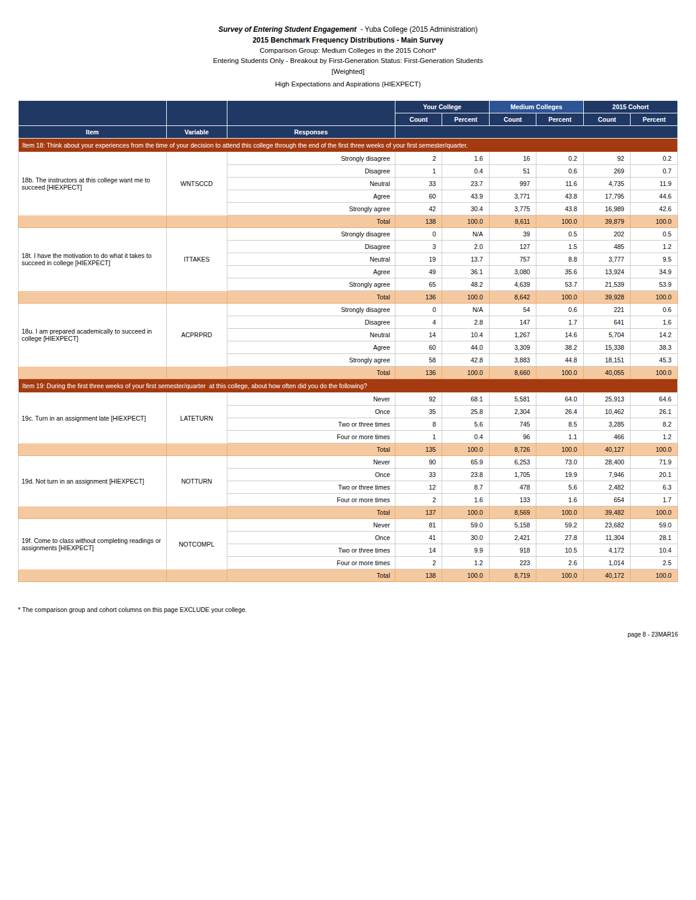Survey of Entering Student Engagement - Yuba College (2015 Administration)
2015 Benchmark Frequency Distributions - Main Survey
Comparison Group: Medium Colleges in the 2015 Cohort*
Entering Students Only - Breakout by First-Generation Status: First-Generation Students
[Weighted]
High Expectations and Aspirations (HIEXPECT)
| | | | Your College | Medium Colleges | 2015 Cohort |
| --- | --- | --- | --- | --- | --- |
| Count | Percent | Count | Percent | Count | Percent |
| Item | Variable | Responses | |
| Item 18: Think about your experiences from the time of your decision to attend this college through the end of the first three weeks of your first semester/quarter. |
| 18b. The instructors at this college want me to succeed [HIEXPECT] | WNTSCCD | Strongly disagree | 2 | 1.6 | 16 | 0.2 | 92 | 0.2 |
| Disagree | 1 | 0.4 | 51 | 0.6 | 269 | 0.7 |
| Neutral | 33 | 23.7 | 997 | 11.6 | 4,735 | 11.9 |
| Agree | 60 | 43.9 | 3,771 | 43.8 | 17,795 | 44.6 |
| Strongly agree | 42 | 30.4 | 3,775 | 43.8 | 16,989 | 42.6 |
| | | Total | 138 | 100.0 | 8,611 | 100.0 | 39,879 | 100.0 |
| 18t. I have the motivation to do what it takes to succeed in college [HIEXPECT] | ITTAKES | Strongly disagree | 0 | N/A | 39 | 0.5 | 202 | 0.5 |
| Disagree | 3 | 2.0 | 127 | 1.5 | 485 | 1.2 |
| Neutral | 19 | 13.7 | 757 | 8.8 | 3,777 | 9.5 |
| Agree | 49 | 36.1 | 3,080 | 35.6 | 13,924 | 34.9 |
| Strongly agree | 65 | 48.2 | 4,639 | 53.7 | 21,539 | 53.9 |
| | | Total | 136 | 100.0 | 8,642 | 100.0 | 39,928 | 100.0 |
| 18u. I am prepared academically to succeed in college [HIEXPECT] | ACPRPRD | Strongly disagree | 0 | N/A | 54 | 0.6 | 221 | 0.6 |
| Disagree | 4 | 2.8 | 147 | 1.7 | 641 | 1.6 |
| Neutral | 14 | 10.4 | 1,267 | 14.6 | 5,704 | 14.2 |
| Agree | 60 | 44.0 | 3,309 | 38.2 | 15,338 | 38.3 |
| Strongly agree | 58 | 42.8 | 3,883 | 44.8 | 18,151 | 45.3 |
| | | Total | 136 | 100.0 | 8,660 | 100.0 | 40,055 | 100.0 |
| Item 19: During the first three weeks of your first semester/quarter at this college, about how often did you do the following? |
| 19c. Turn in an assignment late [HIEXPECT] | LATETURN | Never | 92 | 68.1 | 5,581 | 64.0 | 25,913 | 64.6 |
| Once | 35 | 25.8 | 2,304 | 26.4 | 10,462 | 26.1 |
| Two or three times | 8 | 5.6 | 745 | 8.5 | 3,285 | 8.2 |
| Four or more times | 1 | 0.4 | 96 | 1.1 | 466 | 1.2 |
| | | Total | 135 | 100.0 | 8,726 | 100.0 | 40,127 | 100.0 |
| 19d. Not turn in an assignment [HIEXPECT] | NOTTURN | Never | 90 | 65.9 | 6,253 | 73.0 | 28,400 | 71.9 |
| Once | 33 | 23.8 | 1,705 | 19.9 | 7,946 | 20.1 |
| Two or three times | 12 | 8.7 | 478 | 5.6 | 2,482 | 6.3 |
| Four or more times | 2 | 1.6 | 133 | 1.6 | 654 | 1.7 |
| | | Total | 137 | 100.0 | 8,569 | 100.0 | 39,482 | 100.0 |
| 19f. Come to class without completing readings or assignments [HIEXPECT] | NOTCOMPL | Never | 81 | 59.0 | 5,158 | 59.2 | 23,682 | 59.0 |
| Once | 41 | 30.0 | 2,421 | 27.8 | 11,304 | 28.1 |
| Two or three times | 14 | 9.9 | 918 | 10.5 | 4,172 | 10.4 |
| Four or more times | 2 | 1.2 | 223 | 2.6 | 1,014 | 2.5 |
| | | Total | 138 | 100.0 | 8,719 | 100.0 | 40,172 | 100.0 |
* The comparison group and cohort columns on this page EXCLUDE your college.
page 8 - 23MAR16